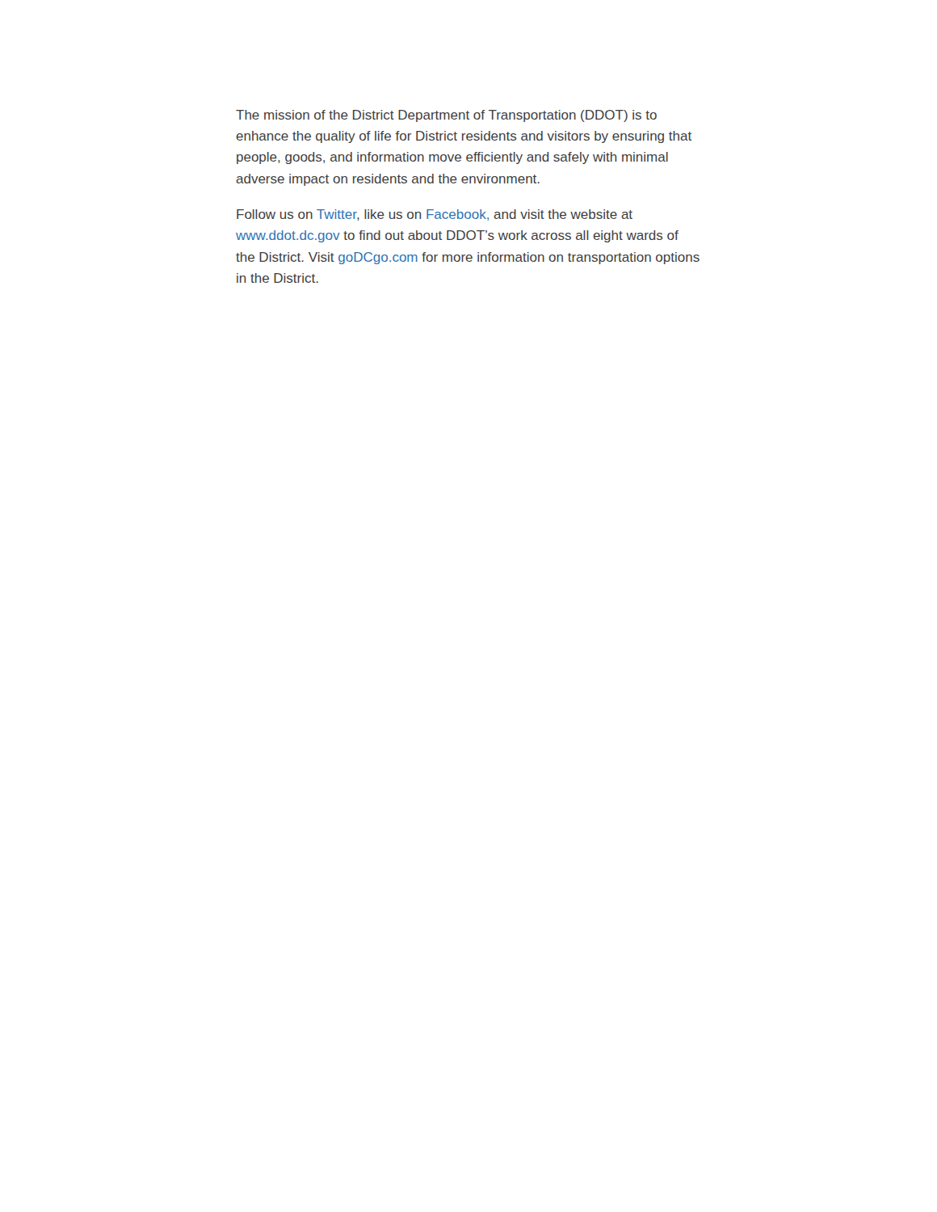The mission of the District Department of Transportation (DDOT) is to enhance the quality of life for District residents and visitors by ensuring that people, goods, and information move efficiently and safely with minimal adverse impact on residents and the environment.
Follow us on Twitter, like us on Facebook, and visit the website at www.ddot.dc.gov to find out about DDOT’s work across all eight wards of the District. Visit goDCgo.com for more information on transportation options in the District.